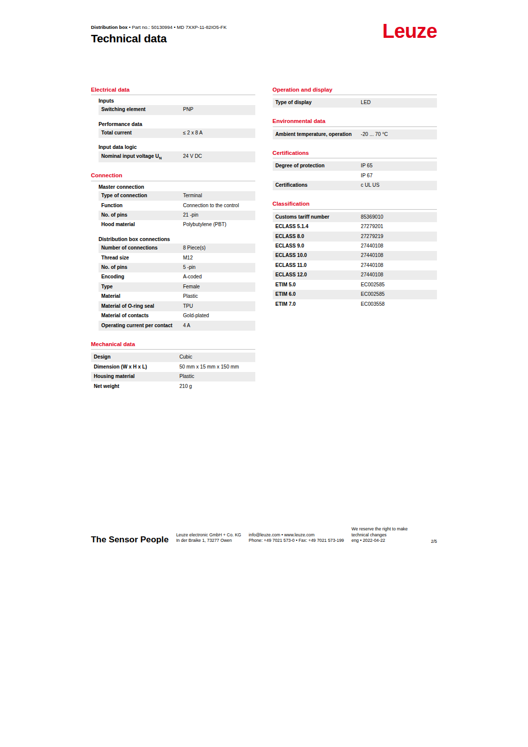Distribution box • Part no.: 50130994 • MD 7XXP-11-82IO5-FK
Technical data
Leuze
Electrical data
Inputs
| Switching element | PNP |
Performance data
| Total current | ≤ 2 x 8 A |
Input data logic
| Nominal input voltage U N | 24 V DC |
Connection
Master connection
| Type of connection | Terminal |
| Function | Connection to the control |
| No. of pins | 21 -pin |
| Hood material | Polybutylene (PBT) |
Distribution box connections
| Number of connections | 8 Piece(s) |
| Thread size | M12 |
| No. of pins | 5 -pin |
| Encoding | A-coded |
| Type | Female |
| Material | Plastic |
| Material of O-ring seal | TPU |
| Material of contacts | Gold-plated |
| Operating current per contact | 4 A |
Mechanical data
| Design | Cubic |
| Dimension (W x H x L) | 50 mm x 15 mm x 150 mm |
| Housing material | Plastic |
| Net weight | 210 g |
Operation and display
| Type of display | LED |
Environmental data
| Ambient temperature, operation | -20 ... 70 °C |
Certifications
| Degree of protection | IP 65 |
| | IP 67 |
| Certifications | c UL US |
Classification
| Customs tariff number | 85369010 |
| ECLASS 5.1.4 | 27279201 |
| ECLASS 8.0 | 27279219 |
| ECLASS 9.0 | 27440108 |
| ECLASS 10.0 | 27440108 |
| ECLASS 11.0 | 27440108 |
| ECLASS 12.0 | 27440108 |
| ETIM 5.0 | EC002585 |
| ETIM 6.0 | EC002585 |
| ETIM 7.0 | EC003558 |
The Sensor People
Leuze electronic GmbH + Co. KG
In der Braike 1, 73277 Owen
info@leuze.com • www.leuze.com
Phone: +49 7021 573-0 • Fax: +49 7021 573-199
We reserve the right to make technical changes
eng • 2022-04-22
2/5